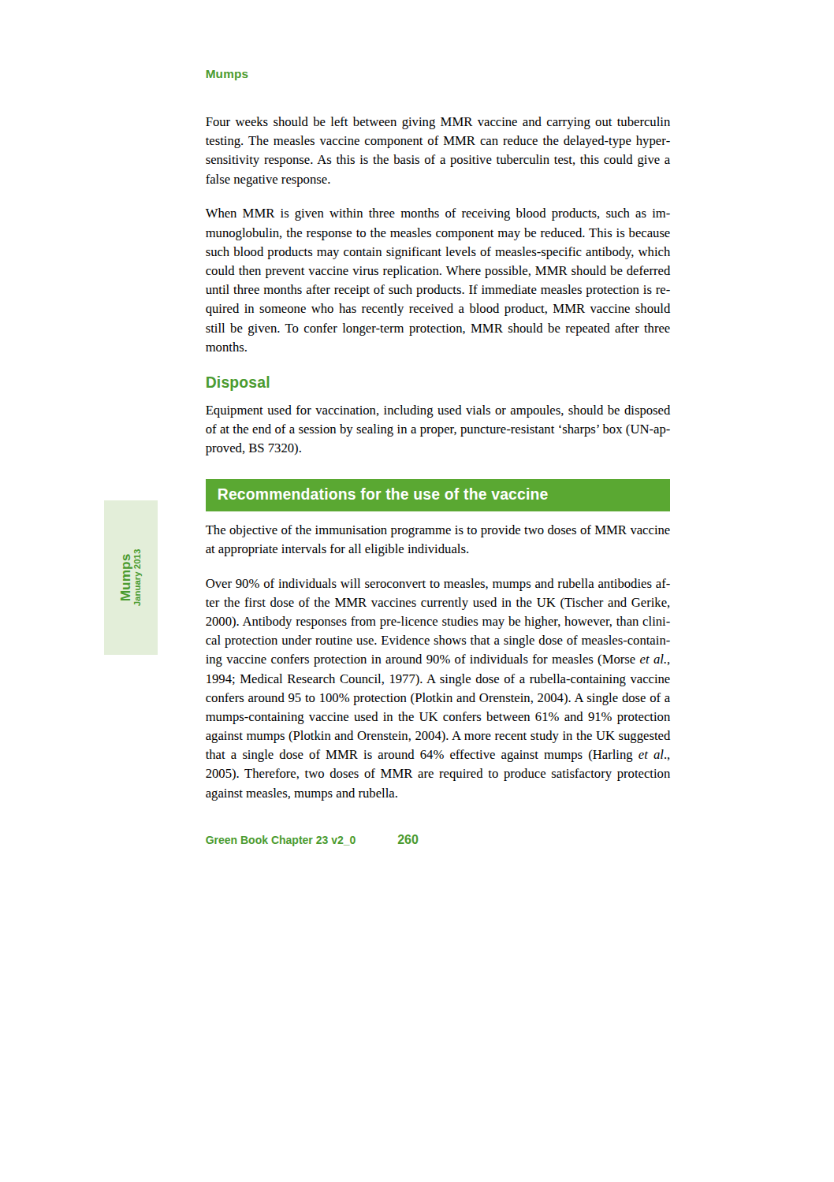Mumps
Four weeks should be left between giving MMR vaccine and carrying out tuberculin testing. The measles vaccine component of MMR can reduce the delayed-type hypersensitivity response. As this is the basis of a positive tuberculin test, this could give a false negative response.
When MMR is given within three months of receiving blood products, such as immunoglobulin, the response to the measles component may be reduced. This is because such blood products may contain significant levels of measles-specific antibody, which could then prevent vaccine virus replication. Where possible, MMR should be deferred until three months after receipt of such products. If immediate measles protection is required in someone who has recently received a blood product, MMR vaccine should still be given. To confer longer-term protection, MMR should be repeated after three months.
Disposal
Equipment used for vaccination, including used vials or ampoules, should be disposed of at the end of a session by sealing in a proper, puncture-resistant ‘sharps’ box (UN-approved, BS 7320).
Recommendations for the use of the vaccine
The objective of the immunisation programme is to provide two doses of MMR vaccine at appropriate intervals for all eligible individuals.
Over 90% of individuals will seroconvert to measles, mumps and rubella antibodies after the first dose of the MMR vaccines currently used in the UK (Tischer and Gerike, 2000). Antibody responses from pre-licence studies may be higher, however, than clinical protection under routine use. Evidence shows that a single dose of measles-containing vaccine confers protection in around 90% of individuals for measles (Morse et al., 1994; Medical Research Council, 1977). A single dose of a rubella-containing vaccine confers around 95 to 100% protection (Plotkin and Orenstein, 2004). A single dose of a mumps-containing vaccine used in the UK confers between 61% and 91% protection against mumps (Plotkin and Orenstein, 2004). A more recent study in the UK suggested that a single dose of MMR is around 64% effective against mumps (Harling et al., 2005). Therefore, two doses of MMR are required to produce satisfactory protection against measles, mumps and rubella.
Mumps January 2013
Green Book Chapter 23 v2_0 260